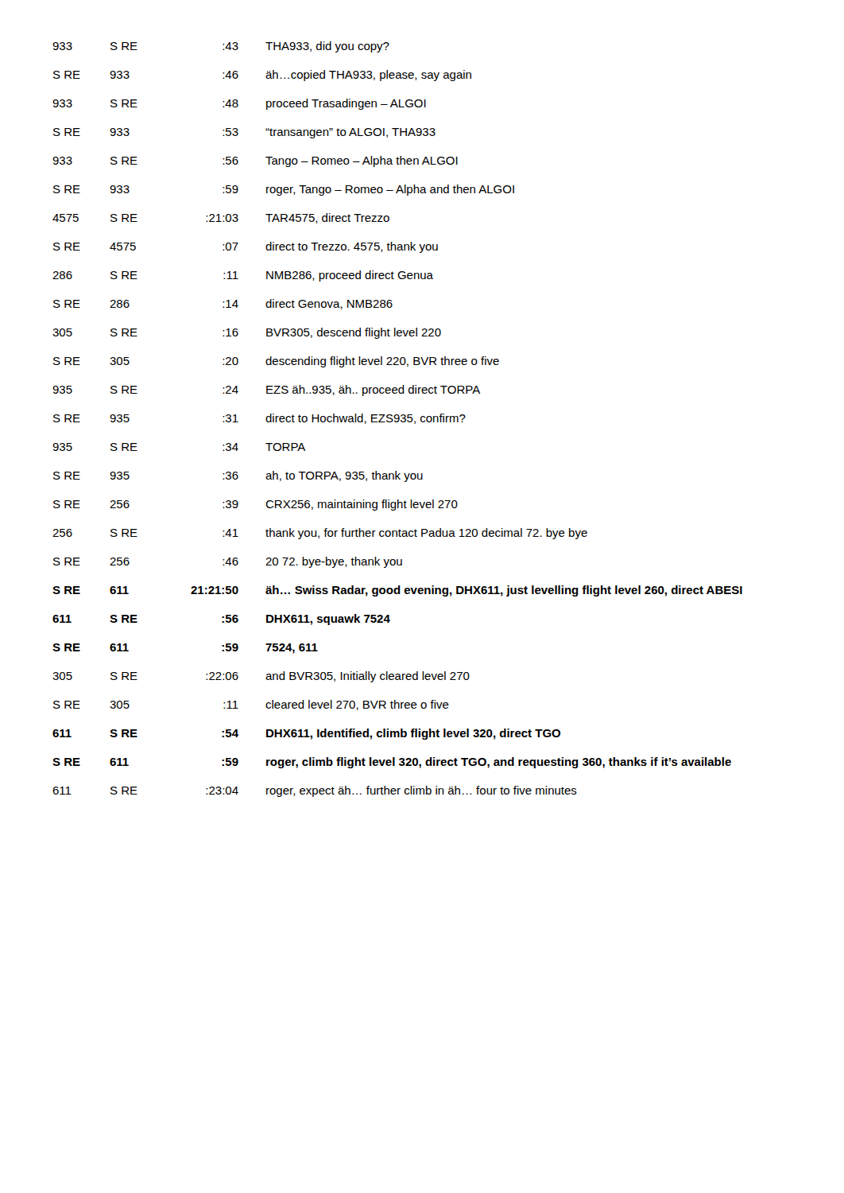| 933 | S RE | :43 | THA933, did you copy? |
| S RE | 933 | :46 | äh…copied THA933, please, say again |
| 933 | S RE | :48 | proceed Trasadingen – ALGOI |
| S RE | 933 | :53 | “transangen” to ALGOI, THA933 |
| 933 | S RE | :56 | Tango – Romeo – Alpha then ALGOI |
| S RE | 933 | :59 | roger, Tango – Romeo – Alpha and then ALGOI |
| 4575 | S RE | :21:03 | TAR4575, direct Trezzo |
| S RE | 4575 | :07 | direct to Trezzo. 4575, thank you |
| 286 | S RE | :11 | NMB286, proceed direct Genua |
| S RE | 286 | :14 | direct Genova, NMB286 |
| 305 | S RE | :16 | BVR305, descend flight level 220 |
| S RE | 305 | :20 | descending flight level 220, BVR three o five |
| 935 | S RE | :24 | EZS äh..935, äh.. proceed direct TORPA |
| S RE | 935 | :31 | direct to Hochwald, EZS935, confirm? |
| 935 | S RE | :34 | TORPA |
| S RE | 935 | :36 | ah, to TORPA, 935, thank you |
| S RE | 256 | :39 | CRX256, maintaining flight level 270 |
| 256 | S RE | :41 | thank you, for further contact Padua 120 decimal 72. bye bye |
| S RE | 256 | :46 | 20 72. bye-bye, thank you |
| S RE | 611 | 21:21:50 | äh… Swiss Radar, good evening, DHX611, just levelling flight level 260, direct ABESI |
| 611 | S RE | :56 | DHX611, squawk 7524 |
| S RE | 611 | :59 | 7524, 611 |
| 305 | S RE | :22:06 | and BVR305, Initially cleared level 270 |
| S RE | 305 | :11 | cleared level 270, BVR three o five |
| 611 | S RE | :54 | DHX611, Identified, climb flight level 320, direct TGO |
| S RE | 611 | :59 | roger, climb flight level 320, direct TGO, and requesting 360, thanks if it’s available |
| 611 | S RE | :23:04 | roger, expect äh… further climb in äh… four to five minutes |